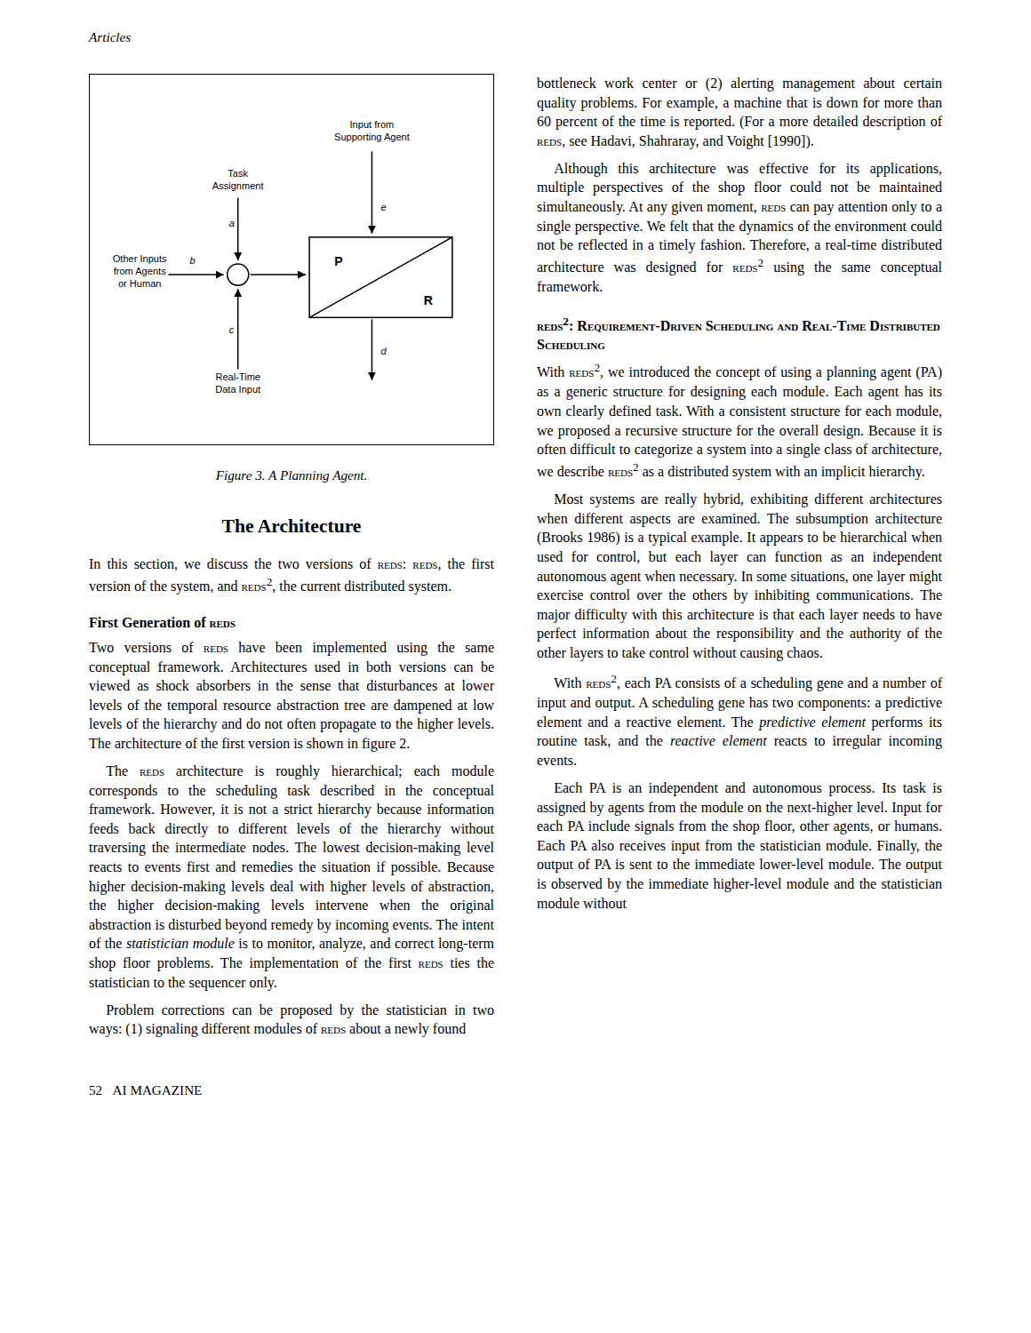Articles
Input from Supporting Agent Task Assignment Other Inputs from Agents or Human Real-Time Data Input a b c e d P R
Figure 3. A Planning Agent.
The Architecture
In this section, we discuss the two versions of reds: reds, the first version of the system, and reds2, the current distributed system.
First Generation of reds
Two versions of reds have been implemented using the same conceptual framework. Architectures used in both versions can be viewed as shock absorbers in the sense that disturbances at lower levels of the temporal resource abstraction tree are dampened at low levels of the hierarchy and do not often propagate to the higher levels. The architecture of the first version is shown in figure 2.
The reds architecture is roughly hierarchical; each module corresponds to the scheduling task described in the conceptual framework. However, it is not a strict hierarchy because information feeds back directly to different levels of the hierarchy without traversing the intermediate nodes. The lowest decision-making level reacts to events first and remedies the situation if possible. Because higher decision-making levels deal with higher levels of abstraction, the higher decision-making levels intervene when the original abstraction is disturbed beyond remedy by incoming events. The intent of the statistician module is to monitor, analyze, and correct long-term shop floor problems. The implementation of the first reds ties the statistician to the sequencer only.
Problem corrections can be proposed by the statistician in two ways: (1) signaling different modules of reds about a newly found
bottleneck work center or (2) alerting management about certain quality problems. For example, a machine that is down for more than 60 percent of the time is reported. (For a more detailed description of reds, see Hadavi, Shahraray, and Voight [1990]).
Although this architecture was effective for its applications, multiple perspectives of the shop floor could not be maintained simultaneously. At any given moment, reds can pay attention only to a single perspective. We felt that the dynamics of the environment could not be reflected in a timely fashion. Therefore, a real-time distributed architecture was designed for reds2 using the same conceptual framework.
reds2: Requirement-Driven Scheduling and Real-Time Distributed Scheduling
With reds2, we introduced the concept of using a planning agent (PA) as a generic structure for designing each module. Each agent has its own clearly defined task. With a consistent structure for each module, we proposed a recursive structure for the overall design. Because it is often difficult to categorize a system into a single class of architecture, we describe reds2 as a distributed system with an implicit hierarchy.
Most systems are really hybrid, exhibiting different architectures when different aspects are examined. The subsumption architecture (Brooks 1986) is a typical example. It appears to be hierarchical when used for control, but each layer can function as an independent autonomous agent when necessary. In some situations, one layer might exercise control over the others by inhibiting communications. The major difficulty with this architecture is that each layer needs to have perfect information about the responsibility and the authority of the other layers to take control without causing chaos.
With reds2, each PA consists of a scheduling gene and a number of input and output. A scheduling gene has two components: a predictive element and a reactive element. The predictive element performs its routine task, and the reactive element reacts to irregular incoming events.
Each PA is an independent and autonomous process. Its task is assigned by agents from the module on the next-higher level. Input for each PA include signals from the shop floor, other agents, or humans. Each PA also receives input from the statistician module. Finally, the output of PA is sent to the immediate lower-level module. The output is observed by the immediate higher-level module and the statistician module without
52 AI MAGAZINE